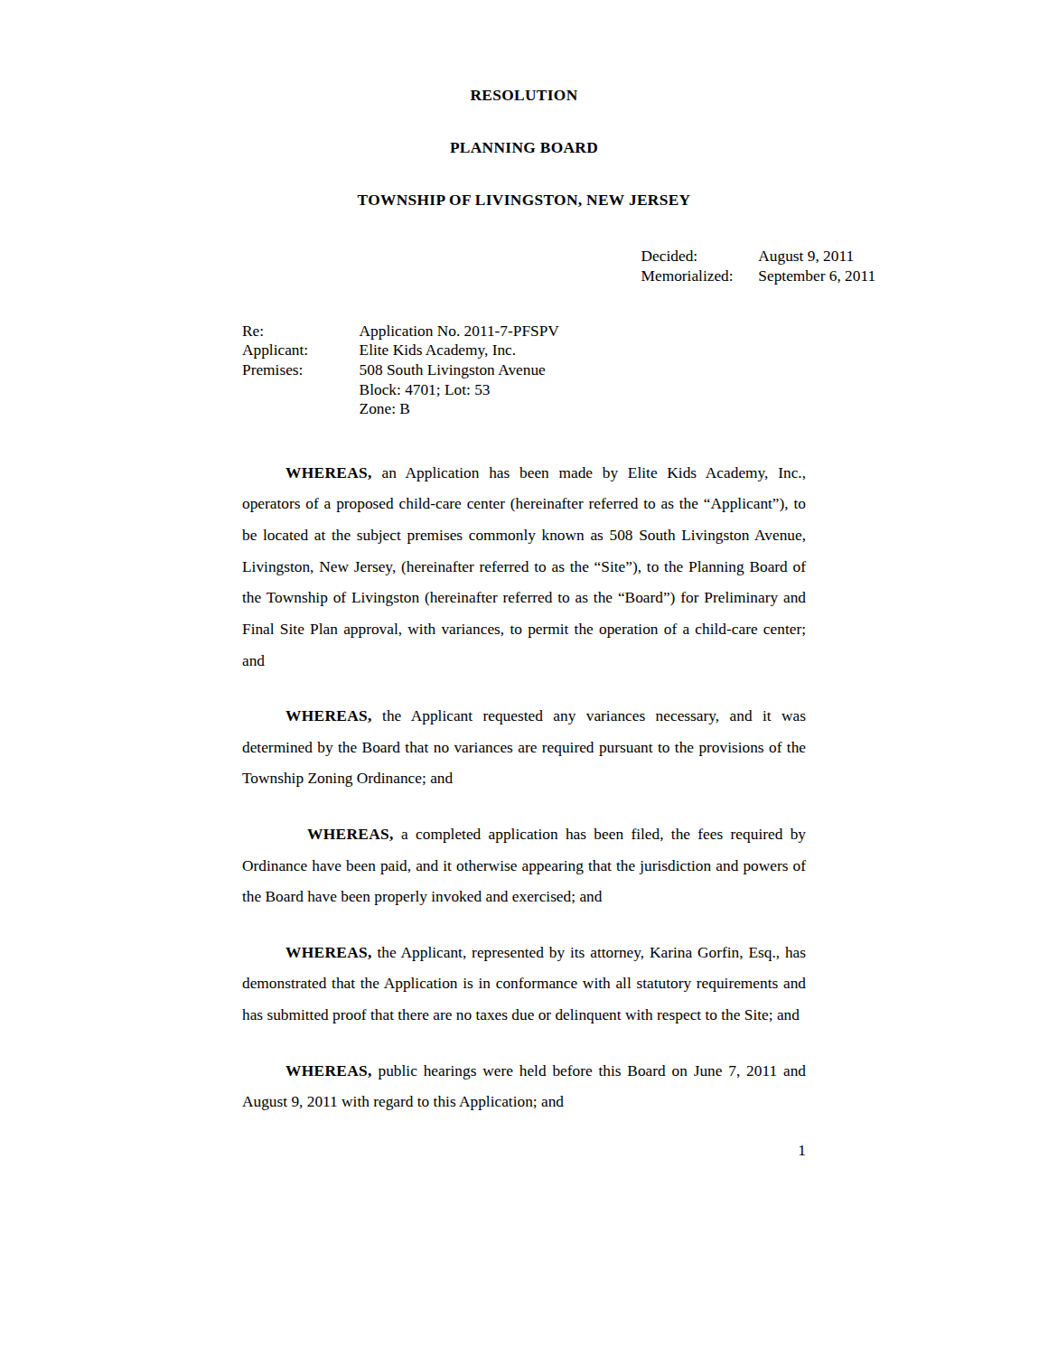RESOLUTION
PLANNING BOARD
TOWNSHIP OF LIVINGSTON, NEW JERSEY
| Decided: | August 9, 2011 |
| Memorialized: | September 6, 2011 |
| Re: | Application No. 2011-7-PFSPV |
| Applicant: | Elite Kids Academy, Inc. |
| Premises: | 508 South Livingston Avenue |
| | Block: 4701; Lot: 53 |
| | Zone: B |
WHEREAS, an Application has been made by Elite Kids Academy, Inc., operators of a proposed child-care center (hereinafter referred to as the “Applicant”), to be located at the subject premises commonly known as 508 South Livingston Avenue, Livingston, New Jersey, (hereinafter referred to as the “Site”), to the Planning Board of the Township of Livingston (hereinafter referred to as the “Board”) for Preliminary and Final Site Plan approval, with variances, to permit the operation of a child-care center; and
WHEREAS, the Applicant requested any variances necessary, and it was determined by the Board that no variances are required pursuant to the provisions of the Township Zoning Ordinance; and
WHEREAS, a completed application has been filed, the fees required by Ordinance have been paid, and it otherwise appearing that the jurisdiction and powers of the Board have been properly invoked and exercised; and
WHEREAS, the Applicant, represented by its attorney, Karina Gorfin, Esq., has demonstrated that the Application is in conformance with all statutory requirements and has submitted proof that there are no taxes due or delinquent with respect to the Site; and
WHEREAS, public hearings were held before this Board on June 7, 2011 and August 9, 2011 with regard to this Application; and
1